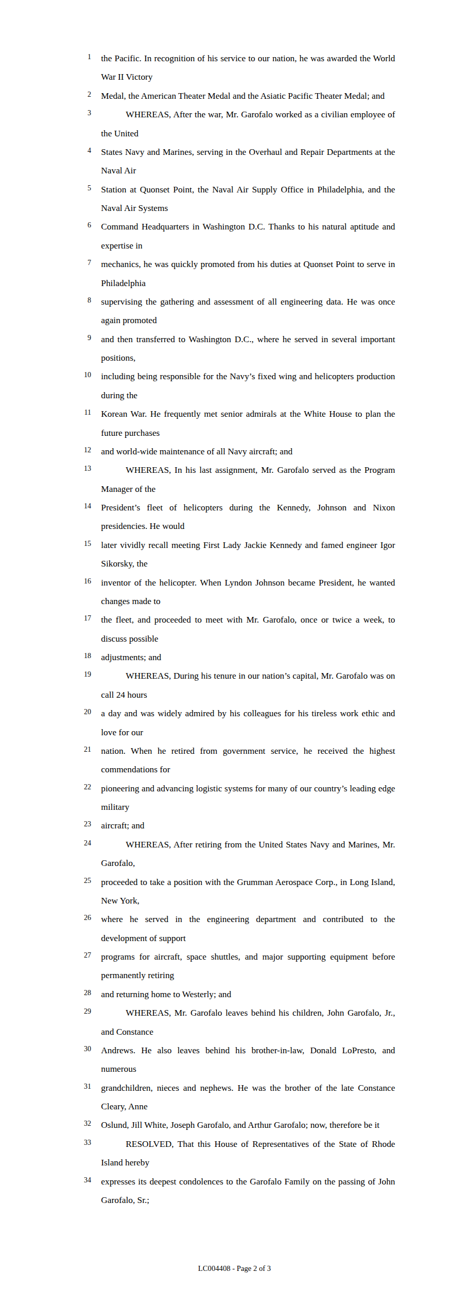the Pacific. In recognition of his service to our nation, he was awarded the World War II Victory
Medal, the American Theater Medal and the Asiatic Pacific Theater Medal; and
WHEREAS, After the war, Mr. Garofalo worked as a civilian employee of the United
States Navy and Marines, serving in the Overhaul and Repair Departments at the Naval Air
Station at Quonset Point, the Naval Air Supply Office in Philadelphia, and the Naval Air Systems
Command Headquarters in Washington D.C. Thanks to his natural aptitude and expertise in
mechanics, he was quickly promoted from his duties at Quonset Point to serve in Philadelphia
supervising the gathering and assessment of all engineering data. He was once again promoted
and then transferred to Washington D.C., where he served in several important positions,
including being responsible for the Navy’s fixed wing and helicopters production during the
Korean War. He frequently met senior admirals at the White House to plan the future purchases
and world-wide maintenance of all Navy aircraft; and
WHEREAS, In his last assignment, Mr. Garofalo served as the Program Manager of the
President’s fleet of helicopters during the Kennedy, Johnson and Nixon presidencies. He would
later vividly recall meeting First Lady Jackie Kennedy and famed engineer Igor Sikorsky, the
inventor of the helicopter. When Lyndon Johnson became President, he wanted changes made to
the fleet, and proceeded to meet with Mr. Garofalo, once or twice a week, to discuss possible
adjustments; and
WHEREAS, During his tenure in our nation’s capital, Mr. Garofalo was on call 24 hours
a day and was widely admired by his colleagues for his tireless work ethic and love for our
nation. When he retired from government service, he received the highest commendations for
pioneering and advancing logistic systems for many of our country’s leading edge military
aircraft; and
WHEREAS, After retiring from the United States Navy and Marines, Mr. Garofalo,
proceeded to take a position with the Grumman Aerospace Corp., in Long Island, New York,
where he served in the engineering department and contributed to the development of support
programs for aircraft, space shuttles, and major supporting equipment before permanently retiring
and returning home to Westerly; and
WHEREAS, Mr. Garofalo leaves behind his children, John Garofalo, Jr., and Constance
Andrews. He also leaves behind his brother-in-law, Donald LoPresto, and numerous
grandchildren, nieces and nephews. He was the brother of the late Constance Cleary, Anne
Oslund, Jill White, Joseph Garofalo, and Arthur Garofalo; now, therefore be it
RESOLVED, That this House of Representatives of the State of Rhode Island hereby
expresses its deepest condolences to the Garofalo Family on the passing of John Garofalo, Sr.;
LC004408 - Page 2 of 3